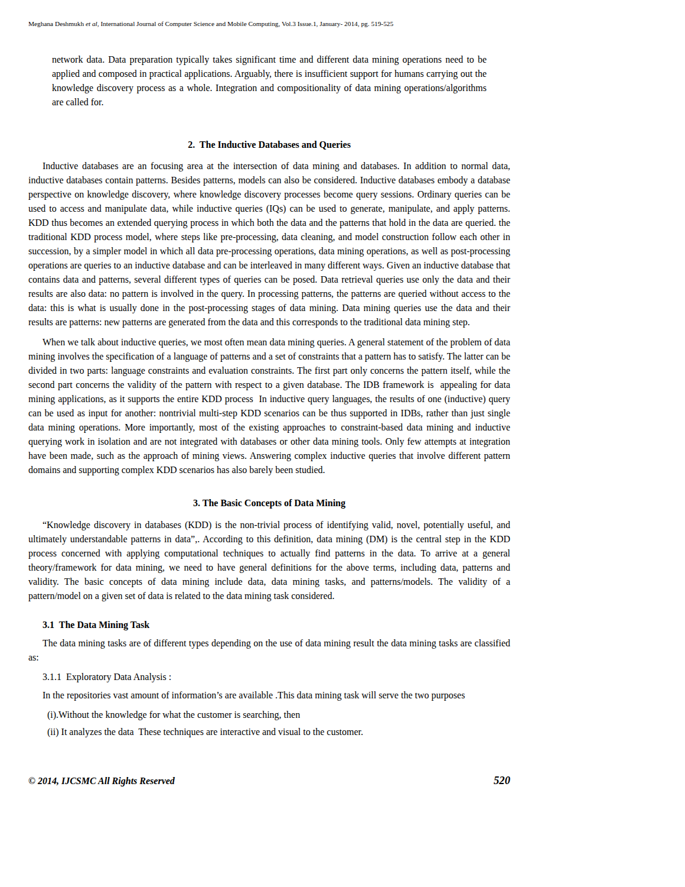Meghana Deshmukh et al, International Journal of Computer Science and Mobile Computing, Vol.3 Issue.1, January- 2014, pg. 519-525
network data. Data preparation typically takes significant time and different data mining operations need to be applied and composed in practical applications. Arguably, there is insufficient support for humans carrying out the knowledge discovery process as a whole. Integration and compositionality of data mining operations/algorithms are called for.
2. The Inductive Databases and Queries
Inductive databases are an focusing area at the intersection of data mining and databases. In addition to normal data, inductive databases contain patterns. Besides patterns, models can also be considered. Inductive databases embody a database perspective on knowledge discovery, where knowledge discovery processes become query sessions. Ordinary queries can be used to access and manipulate data, while inductive queries (IQs) can be used to generate, manipulate, and apply patterns. KDD thus becomes an extended querying process in which both the data and the patterns that hold in the data are queried. the traditional KDD process model, where steps like pre-processing, data cleaning, and model construction follow each other in succession, by a simpler model in which all data pre-processing operations, data mining operations, as well as post-processing operations are queries to an inductive database and can be interleaved in many different ways. Given an inductive database that contains data and patterns, several different types of queries can be posed. Data retrieval queries use only the data and their results are also data: no pattern is involved in the query. In processing patterns, the patterns are queried without access to the data: this is what is usually done in the post-processing stages of data mining. Data mining queries use the data and their results are patterns: new patterns are generated from the data and this corresponds to the traditional data mining step.
When we talk about inductive queries, we most often mean data mining queries. A general statement of the problem of data mining involves the specification of a language of patterns and a set of constraints that a pattern has to satisfy. The latter can be divided in two parts: language constraints and evaluation constraints. The first part only concerns the pattern itself, while the second part concerns the validity of the pattern with respect to a given database. The IDB framework is appealing for data mining applications, as it supports the entire KDD process In inductive query languages, the results of one (inductive) query can be used as input for another: nontrivial multi-step KDD scenarios can be thus supported in IDBs, rather than just single data mining operations. More importantly, most of the existing approaches to constraint-based data mining and inductive querying work in isolation and are not integrated with databases or other data mining tools. Only few attempts at integration have been made, such as the approach of mining views. Answering complex inductive queries that involve different pattern domains and supporting complex KDD scenarios has also barely been studied.
3. The Basic Concepts of Data Mining
“Knowledge discovery in databases (KDD) is the non-trivial process of identifying valid, novel, potentially useful, and ultimately understandable patterns in data”,. According to this definition, data mining (DM) is the central step in the KDD process concerned with applying computational techniques to actually find patterns in the data. To arrive at a general theory/framework for data mining, we need to have general definitions for the above terms, including data, patterns and validity. The basic concepts of data mining include data, data mining tasks, and patterns/models. The validity of a pattern/model on a given set of data is related to the data mining task considered.
3.1 The Data Mining Task
The data mining tasks are of different types depending on the use of data mining result the data mining tasks are classified as:
3.1.1 Exploratory Data Analysis :
In the repositories vast amount of information’s are available .This data mining task will serve the two purposes
(i).Without the knowledge for what the customer is searching, then
(ii) It analyzes the data These techniques are interactive and visual to the customer.
© 2014, IJCSMC All Rights Reserved 520